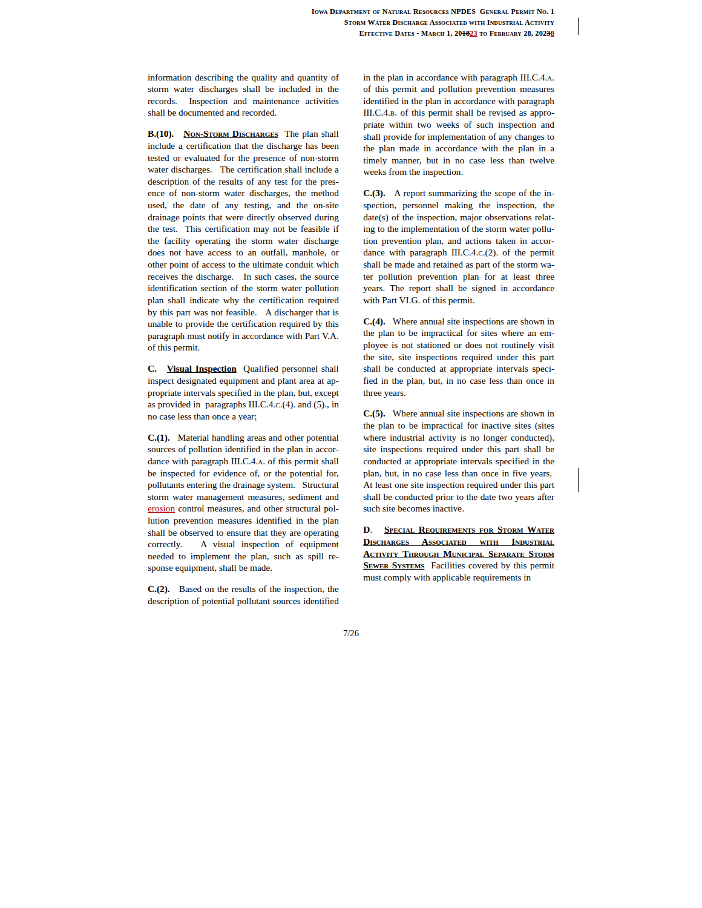Iowa Department of Natural Resources NPDES General Permit No. 1
Storm Water Discharge Associated with Industrial Activity
Effective Dates - March 1, 201823 to February 28, 20238
information describing the quality and quantity of storm water discharges shall be included in the records. Inspection and maintenance activities shall be documented and recorded.
B.(10). Non-Storm Discharges The plan shall include a certification that the discharge has been tested or evaluated for the presence of non-storm water discharges. The certification shall include a description of the results of any test for the presence of non-storm water discharges, the method used, the date of any testing, and the on-site drainage points that were directly observed during the test. This certification may not be feasible if the facility operating the storm water discharge does not have access to an outfall, manhole, or other point of access to the ultimate conduit which receives the discharge. In such cases, the source identification section of the storm water pollution plan shall indicate why the certification required by this part was not feasible. A discharger that is unable to provide the certification required by this paragraph must notify in accordance with Part V.A. of this permit.
C. Visual Inspection Qualified personnel shall inspect designated equipment and plant area at appropriate intervals specified in the plan, but, except as provided in paragraphs III.C.4.c.(4). and (5)., in no case less than once a year;
C.(1). Material handling areas and other potential sources of pollution identified in the plan in accordance with paragraph III.C.4.a. of this permit shall be inspected for evidence of, or the potential for, pollutants entering the drainage system. Structural storm water management measures, sediment and erosion control measures, and other structural pollution prevention measures identified in the plan shall be observed to ensure that they are operating correctly. A visual inspection of equipment needed to implement the plan, such as spill response equipment, shall be made.
C.(2). Based on the results of the inspection, the description of potential pollutant sources identified in the plan in accordance with paragraph III.C.4.a. of this permit and pollution prevention measures identified in the plan in accordance with paragraph III.C.4.b. of this permit shall be revised as appropriate within two weeks of such inspection and shall provide for implementation of any changes to the plan made in accordance with the plan in a timely manner, but in no case less than twelve weeks from the inspection.
C.(3). A report summarizing the scope of the inspection, personnel making the inspection, the date(s) of the inspection, major observations relating to the implementation of the storm water pollution prevention plan, and actions taken in accordance with paragraph III.C.4.c.(2). of the permit shall be made and retained as part of the storm water pollution prevention plan for at least three years. The report shall be signed in accordance with Part VI.G. of this permit.
C.(4). Where annual site inspections are shown in the plan to be impractical for sites where an employee is not stationed or does not routinely visit the site, site inspections required under this part shall be conducted at appropriate intervals specified in the plan, but, in no case less than once in three years.
C.(5). Where annual site inspections are shown in the plan to be impractical for inactive sites (sites where industrial activity is no longer conducted), site inspections required under this part shall be conducted at appropriate intervals specified in the plan, but, in no case less than once in five years. At least one site inspection required under this part shall be conducted prior to the date two years after such site becomes inactive.
D. Special Requirements for Storm Water Discharges Associated with Industrial Activity Through Municipal Separate Storm Sewer Systems Facilities covered by this permit must comply with applicable requirements in
7/26